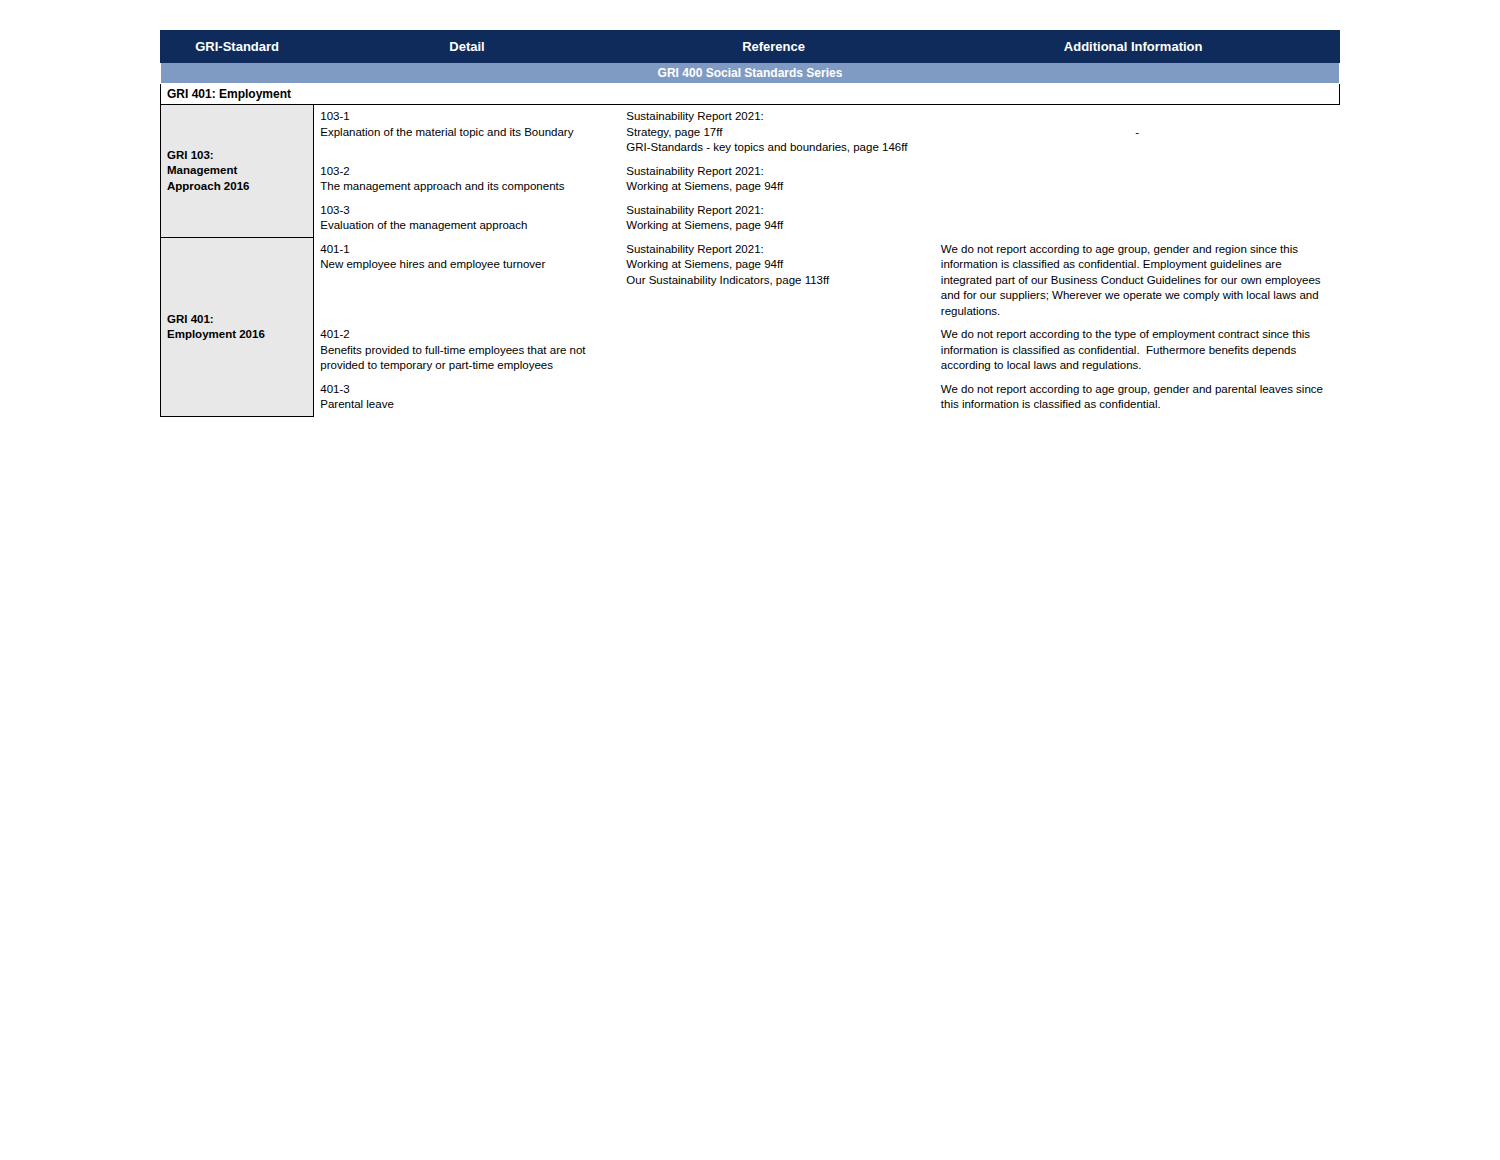| GRI-Standard | Detail | Reference | Additional Information |
| --- | --- | --- | --- |
| GRI 400 Social Standards Series |
| GRI 401: Employment |
| GRI 103: Management Approach 2016 | 103-1 Explanation of the material topic and its Boundary | Sustainability Report 2021: Strategy, page 17ff GRI-Standards - key topics and boundaries, page 146ff | - |
| 103-2 The management approach and its components | Sustainability Report 2021: Working at Siemens, page 94ff | |
| 103-3 Evaluation of the management approach | Sustainability Report 2021: Working at Siemens, page 94ff | |
| GRI 401: Employment 2016 | 401-1 New employee hires and employee turnover | Sustainability Report 2021: Working at Siemens, page 94ff Our Sustainability Indicators, page 113ff | We do not report according to age group, gender and region since this information is classified as confidential. Employment guidelines are integrated part of our Business Conduct Guidelines for our own employees and for our suppliers; Wherever we operate we comply with local laws and regulations. |
| 401-2 Benefits provided to full-time employees that are not provided to temporary or part-time employees | | We do not report according to the type of employment contract since this information is classified as confidential. Futhermore benefits depends according to local laws and regulations. |
| 401-3 Parental leave | | We do not report according to age group, gender and parental leaves since this information is classified as confidential. |